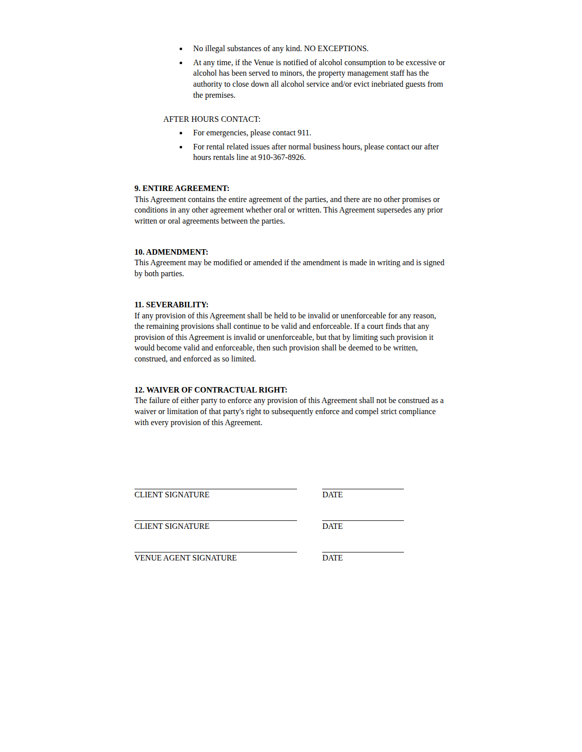No illegal substances of any kind. NO EXCEPTIONS.
At any time, if the Venue is notified of alcohol consumption to be excessive or alcohol has been served to minors, the property management staff has the authority to close down all alcohol service and/or evict inebriated guests from the premises.
AFTER HOURS CONTACT:
For emergencies, please contact 911.
For rental related issues after normal business hours, please contact our after hours rentals line at 910-367-8926.
9. Entire Agreement:
This Agreement contains the entire agreement of the parties, and there are no other promises or conditions in any other agreement whether oral or written. This Agreement supersedes any prior written or oral agreements between the parties.
10. Admendment:
This Agreement may be modified or amended if the amendment is made in writing and is signed by both parties.
11. Severability:
If any provision of this Agreement shall be held to be invalid or unenforceable for any reason, the remaining provisions shall continue to be valid and enforceable. If a court finds that any provision of this Agreement is invalid or unenforceable, but that by limiting such provision it would become valid and enforceable, then such provision shall be deemed to be written, construed, and enforced as so limited.
12. Waiver of Contractual Right:
The failure of either party to enforce any provision of this Agreement shall not be construed as a waiver or limitation of that party's right to subsequently enforce and compel strict compliance with every provision of this Agreement.
| CLIENT SIGNATURE | | DATE | |
| CLIENT SIGNATURE | | DATE | |
| VENUE AGENT SIGNATURE | | DATE | |